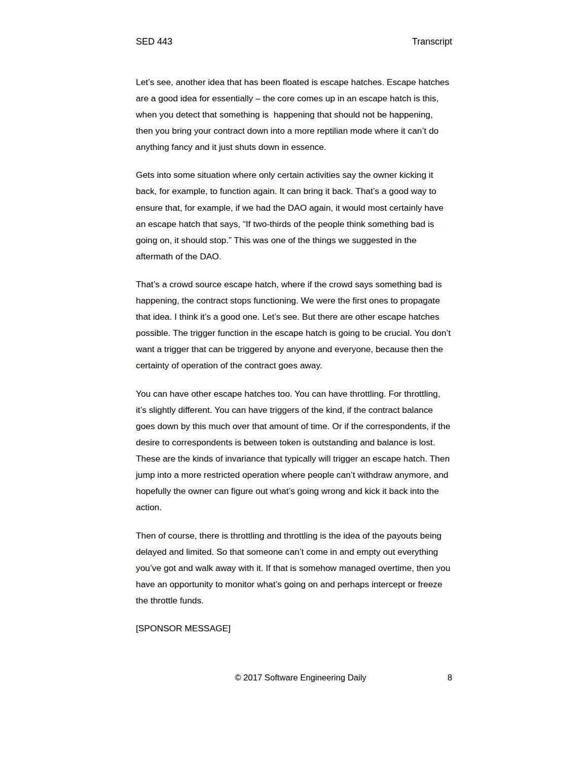SED 443
Transcript
Let’s see, another idea that has been floated is escape hatches. Escape hatches are a good idea for essentially – the core comes up in an escape hatch is this, when you detect that something is happening that should not be happening, then you bring your contract down into a more reptilian mode where it can’t do anything fancy and it just shuts down in essence.
Gets into some situation where only certain activities say the owner kicking it back, for example, to function again. It can bring it back. That’s a good way to ensure that, for example, if we had the DAO again, it would most certainly have an escape hatch that says, “If two-thirds of the people think something bad is going on, it should stop.” This was one of the things we suggested in the aftermath of the DAO.
That’s a crowd source escape hatch, where if the crowd says something bad is happening, the contract stops functioning. We were the first ones to propagate that idea. I think it’s a good one. Let’s see. But there are other escape hatches possible. The trigger function in the escape hatch is going to be crucial. You don’t want a trigger that can be triggered by anyone and everyone, because then the certainty of operation of the contract goes away.
You can have other escape hatches too. You can have throttling. For throttling, it’s slightly different. You can have triggers of the kind, if the contract balance goes down by this much over that amount of time. Or if the correspondents, if the desire to correspondents is between token is outstanding and balance is lost. These are the kinds of invariance that typically will trigger an escape hatch. Then jump into a more restricted operation where people can’t withdraw anymore, and hopefully the owner can figure out what’s going wrong and kick it back into the action.
Then of course, there is throttling and throttling is the idea of the payouts being delayed and limited. So that someone can’t come in and empty out everything you’ve got and walk away with it. If that is somehow managed overtime, then you have an opportunity to monitor what’s going on and perhaps intercept or freeze the throttle funds.
[SPONSOR MESSAGE]
© 2017 Software Engineering Daily
8